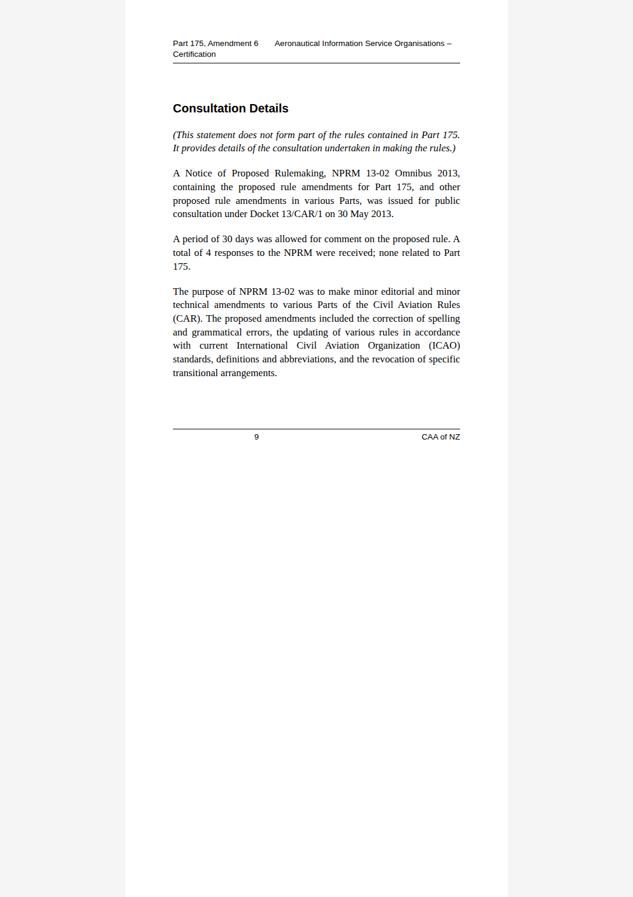Part 175, Amendment 6
Certification
Aeronautical Information Service Organisations –
Consultation Details
(This statement does not form part of the rules contained in Part 175. It provides details of the consultation undertaken in making the rules.)
A Notice of Proposed Rulemaking, NPRM 13-02 Omnibus 2013, containing the proposed rule amendments for Part 175, and other proposed rule amendments in various Parts, was issued for public consultation under Docket 13/CAR/1 on 30 May 2013.
A period of 30 days was allowed for comment on the proposed rule. A total of 4 responses to the NPRM were received; none related to Part 175.
The purpose of NPRM 13-02 was to make minor editorial and minor technical amendments to various Parts of the Civil Aviation Rules (CAR). The proposed amendments included the correction of spelling and grammatical errors, the updating of various rules in accordance with current International Civil Aviation Organization (ICAO) standards, definitions and abbreviations, and the revocation of specific transitional arrangements.
9 CAA of NZ